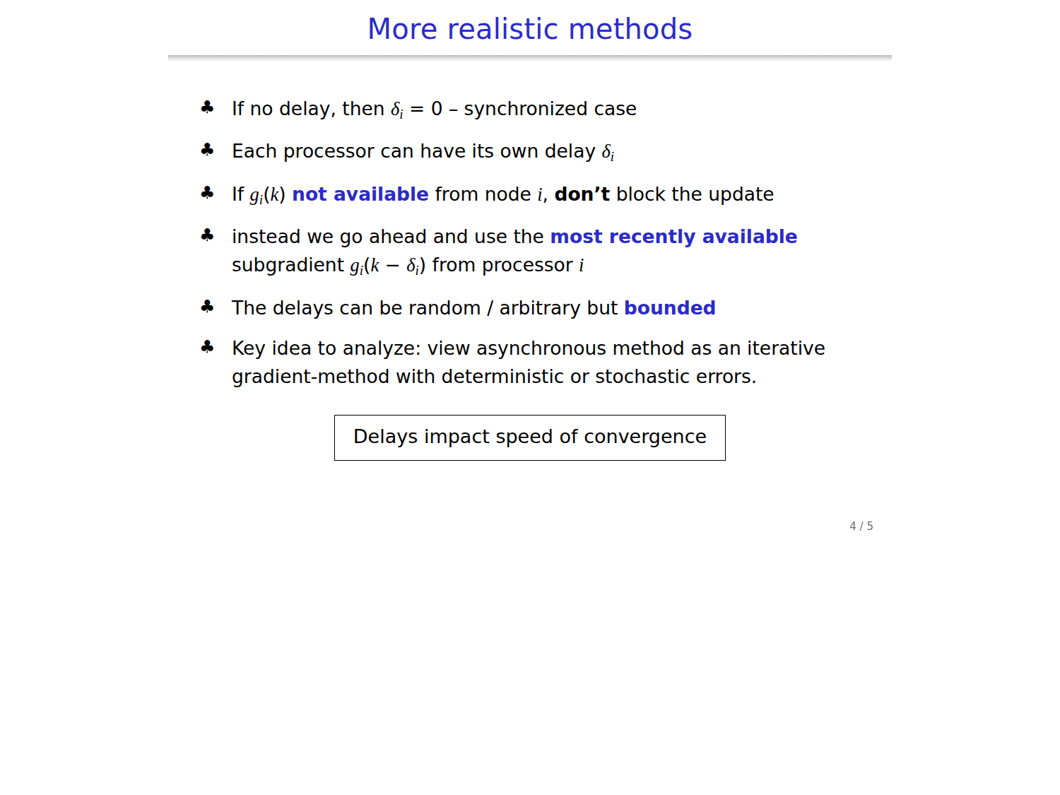More realistic methods
If no delay, then δi = 0 – synchronized case
Each processor can have its own delay δi
If gi(k) not available from node i, don’t block the update
instead we go ahead and use the most recently available subgradient gi(k − δi) from processor i
The delays can be random / arbitrary but bounded
Key idea to analyze: view asynchronous method as an iterative gradient-method with deterministic or stochastic errors.
Delays impact speed of convergence
4 / 5